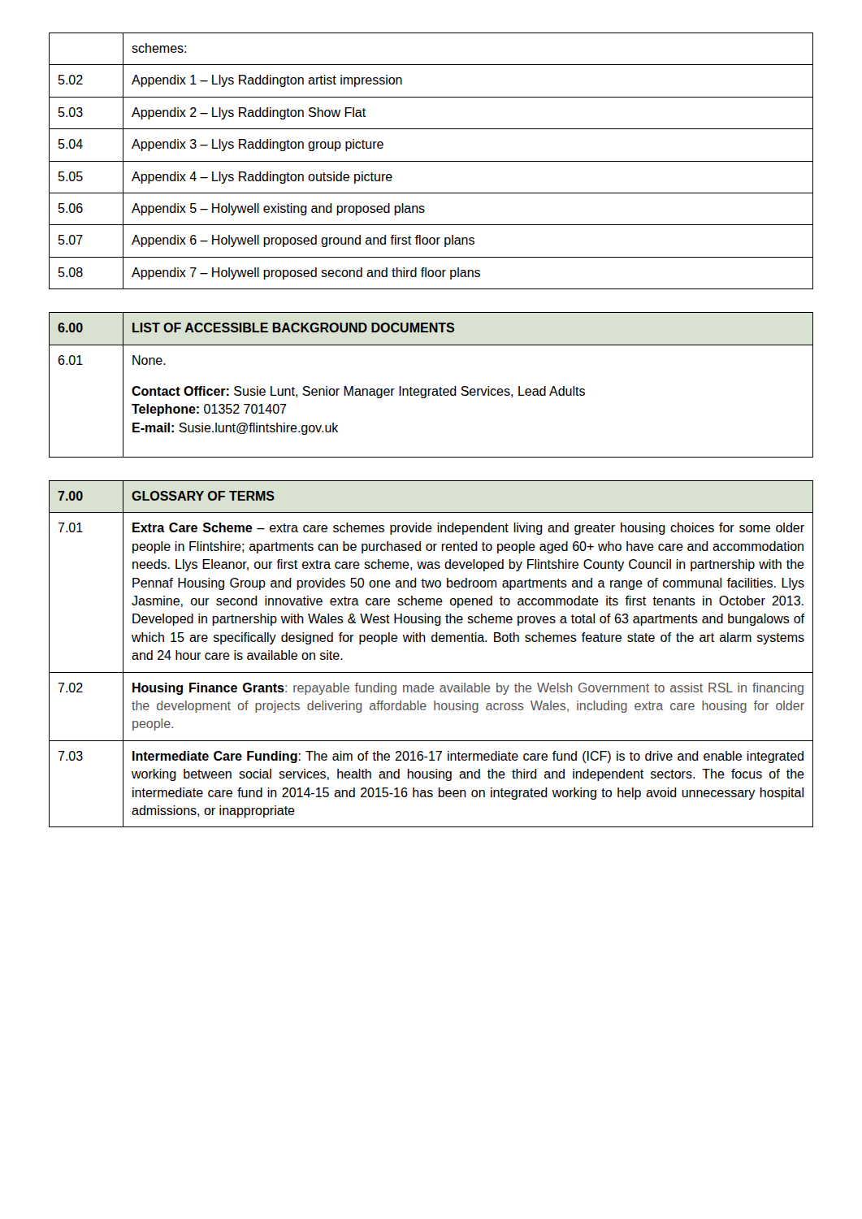| | schemes: |
| 5.02 | Appendix 1 – Llys Raddington artist impression |
| 5.03 | Appendix 2 – Llys Raddington Show Flat |
| 5.04 | Appendix 3 – Llys Raddington group picture |
| 5.05 | Appendix 4 – Llys Raddington outside picture |
| 5.06 | Appendix 5 – Holywell existing and proposed plans |
| 5.07 | Appendix 6 – Holywell proposed ground and first floor plans |
| 5.08 | Appendix 7 – Holywell proposed second and third floor plans |
| 6.00 | LIST OF ACCESSIBLE BACKGROUND DOCUMENTS |
| 6.01 | None. Contact Officer: Susie Lunt, Senior Manager Integrated Services, Lead Adults Telephone: 01352 701407 E-mail: Susie.lunt@flintshire.gov.uk |
| 7.00 | GLOSSARY OF TERMS |
| 7.01 | Extra Care Scheme – extra care schemes provide independent living and greater housing choices for some older people in Flintshire; apartments can be purchased or rented to people aged 60+ who have care and accommodation needs. Llys Eleanor, our first extra care scheme, was developed by Flintshire County Council in partnership with the Pennaf Housing Group and provides 50 one and two bedroom apartments and a range of communal facilities. Llys Jasmine, our second innovative extra care scheme opened to accommodate its first tenants in October 2013. Developed in partnership with Wales & West Housing the scheme proves a total of 63 apartments and bungalows of which 15 are specifically designed for people with dementia. Both schemes feature state of the art alarm systems and 24 hour care is available on site. |
| 7.02 | Housing Finance Grants : repayable funding made available by the Welsh Government to assist RSL in financing the development of projects delivering affordable housing across Wales, including extra care housing for older people. |
| 7.03 | Intermediate Care Funding : The aim of the 2016-17 intermediate care fund (ICF) is to drive and enable integrated working between social services, health and housing and the third and independent sectors. The focus of the intermediate care fund in 2014-15 and 2015-16 has been on integrated working to help avoid unnecessary hospital admissions, or inappropriate |